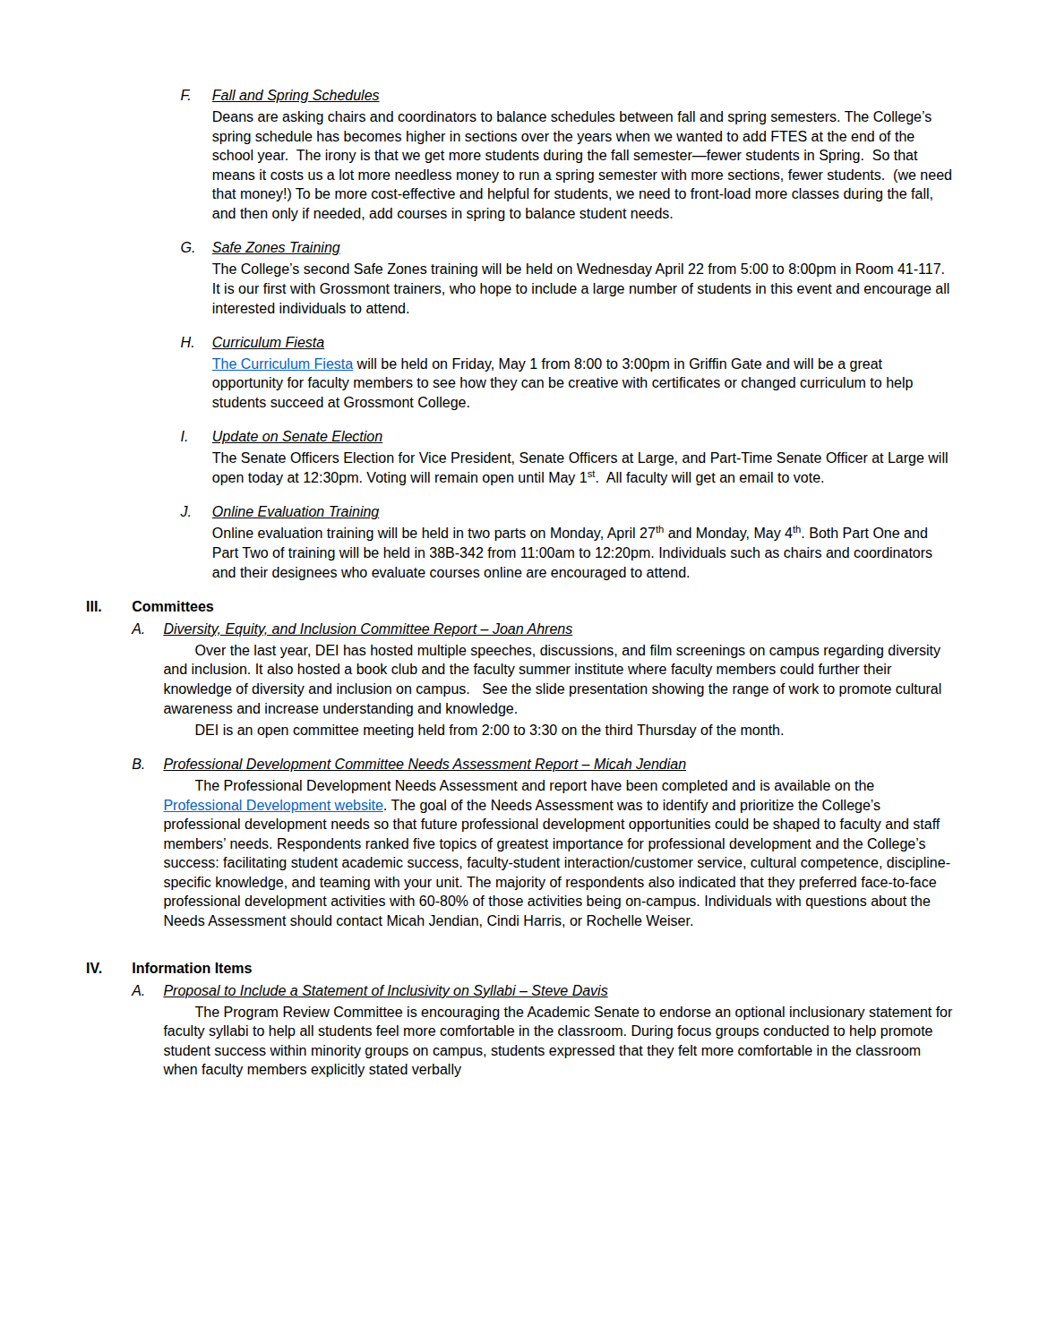F.
Fall and Spring Schedules
Deans are asking chairs and coordinators to balance schedules between fall and spring semesters. The College’s spring schedule has becomes higher in sections over the years when we wanted to add FTES at the end of the school year. The irony is that we get more students during the fall semester—fewer students in Spring. So that means it costs us a lot more needless money to run a spring semester with more sections, fewer students. (we need that money!) To be more cost-effective and helpful for students, we need to front-load more classes during the fall, and then only if needed, add courses in spring to balance student needs.
G.
Safe Zones Training
The College’s second Safe Zones training will be held on Wednesday April 22 from 5:00 to 8:00pm in Room 41-117. It is our first with Grossmont trainers, who hope to include a large number of students in this event and encourage all interested individuals to attend.
H.
Curriculum Fiesta
The Curriculum Fiesta will be held on Friday, May 1 from 8:00 to 3:00pm in Griffin Gate and will be a great opportunity for faculty members to see how they can be creative with certificates or changed curriculum to help students succeed at Grossmont College.
I.
Update on Senate Election
The Senate Officers Election for Vice President, Senate Officers at Large, and Part-Time Senate Officer at Large will open today at 12:30pm. Voting will remain open until May 1st. All faculty will get an email to vote.
J.
Online Evaluation Training
Online evaluation training will be held in two parts on Monday, April 27th and Monday, May 4th. Both Part One and Part Two of training will be held in 38B-342 from 11:00am to 12:20pm. Individuals such as chairs and coordinators and their designees who evaluate courses online are encouraged to attend.
III.
Committees
A.
Diversity, Equity, and Inclusion Committee Report – Joan Ahrens
Over the last year, DEI has hosted multiple speeches, discussions, and film screenings on campus regarding diversity and inclusion. It also hosted a book club and the faculty summer institute where faculty members could further their knowledge of diversity and inclusion on campus. See the slide presentation showing the range of work to promote cultural awareness and increase understanding and knowledge.
DEI is an open committee meeting held from 2:00 to 3:30 on the third Thursday of the month.
B.
Professional Development Committee Needs Assessment Report – Micah Jendian
The Professional Development Needs Assessment and report have been completed and is available on the Professional Development website. The goal of the Needs Assessment was to identify and prioritize the College’s professional development needs so that future professional development opportunities could be shaped to faculty and staff members’ needs. Respondents ranked five topics of greatest importance for professional development and the College’s success: facilitating student academic success, faculty-student interaction/customer service, cultural competence, discipline-specific knowledge, and teaming with your unit. The majority of respondents also indicated that they preferred face-to-face professional development activities with 60-80% of those activities being on-campus. Individuals with questions about the Needs Assessment should contact Micah Jendian, Cindi Harris, or Rochelle Weiser.
IV.
Information Items
A.
Proposal to Include a Statement of Inclusivity on Syllabi – Steve Davis
The Program Review Committee is encouraging the Academic Senate to endorse an optional inclusionary statement for faculty syllabi to help all students feel more comfortable in the classroom. During focus groups conducted to help promote student success within minority groups on campus, students expressed that they felt more comfortable in the classroom when faculty members explicitly stated verbally